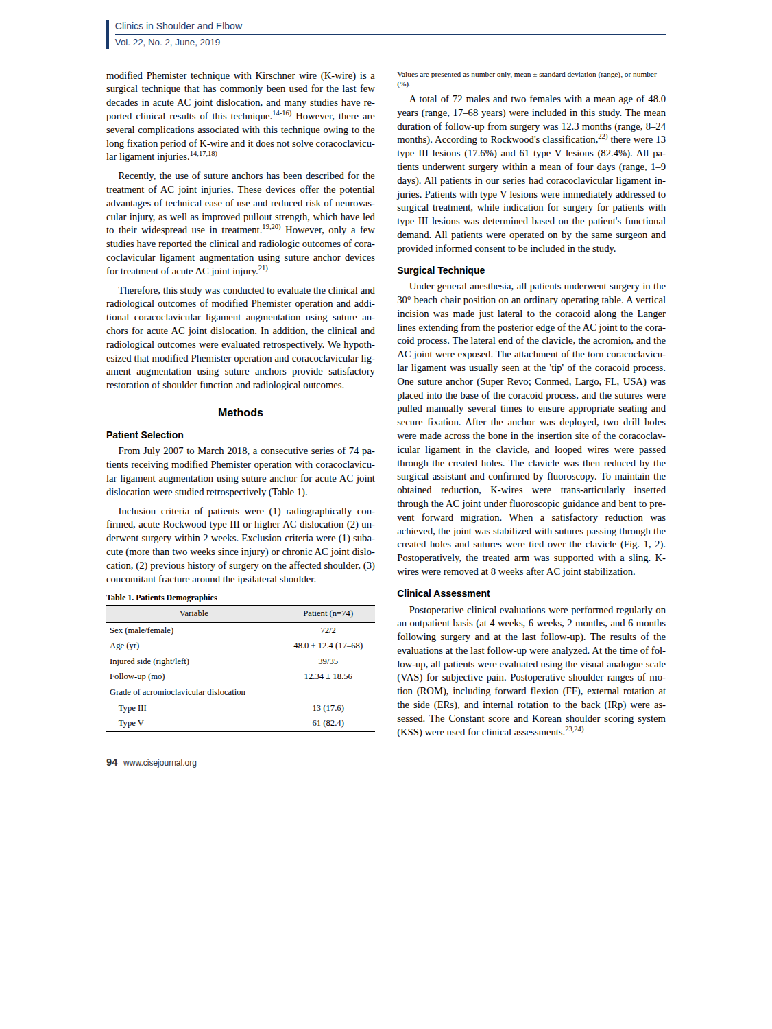Clinics in Shoulder and Elbow Vol. 22, No. 2, June, 2019
modified Phemister technique with Kirschner wire (K-wire) is a surgical technique that has commonly been used for the last few decades in acute AC joint dislocation, and many studies have reported clinical results of this technique.14-16) However, there are several complications associated with this technique owing to the long fixation period of K-wire and it does not solve coracoclavicular ligament injuries.14,17,18)
Recently, the use of suture anchors has been described for the treatment of AC joint injuries. These devices offer the potential advantages of technical ease of use and reduced risk of neurovascular injury, as well as improved pullout strength, which have led to their widespread use in treatment.19,20) However, only a few studies have reported the clinical and radiologic outcomes of coracoclavicular ligament augmentation using suture anchor devices for treatment of acute AC joint injury.21)
Therefore, this study was conducted to evaluate the clinical and radiological outcomes of modified Phemister operation and additional coracoclavicular ligament augmentation using suture anchors for acute AC joint dislocation. In addition, the clinical and radiological outcomes were evaluated retrospectively. We hypothesized that modified Phemister operation and coracoclavicular ligament augmentation using suture anchors provide satisfactory restoration of shoulder function and radiological outcomes.
Methods
Patient Selection
From July 2007 to March 2018, a consecutive series of 74 patients receiving modified Phemister operation with coracoclavicular ligament augmentation using suture anchor for acute AC joint dislocation were studied retrospectively (Table 1).
Inclusion criteria of patients were (1) radiographically confirmed, acute Rockwood type III or higher AC dislocation (2) underwent surgery within 2 weeks. Exclusion criteria were (1) subacute (more than two weeks since injury) or chronic AC joint dislocation, (2) previous history of surgery on the affected shoulder, (3) concomitant fracture around the ipsilateral shoulder.
Table 1. Patients Demographics
| Variable | Patient (n=74) |
| --- | --- |
| Sex (male/female) | 72/2 |
| Age (yr) | 48.0 ± 12.4 (17–68) |
| Injured side (right/left) | 39/35 |
| Follow-up (mo) | 12.34 ± 18.56 |
| Grade of acromioclavicular dislocation | |
| Type III | 13 (17.6) |
| Type V | 61 (82.4) |
Values are presented as number only, mean ± standard deviation (range), or number (%).
A total of 72 males and two females with a mean age of 48.0 years (range, 17–68 years) were included in this study. The mean duration of follow-up from surgery was 12.3 months (range, 8–24 months). According to Rockwood's classification,22) there were 13 type III lesions (17.6%) and 61 type V lesions (82.4%). All patients underwent surgery within a mean of four days (range, 1–9 days). All patients in our series had coracoclavicular ligament injuries. Patients with type V lesions were immediately addressed to surgical treatment, while indication for surgery for patients with type III lesions was determined based on the patient's functional demand. All patients were operated on by the same surgeon and provided informed consent to be included in the study.
Surgical Technique
Under general anesthesia, all patients underwent surgery in the 30° beach chair position on an ordinary operating table. A vertical incision was made just lateral to the coracoid along the Langer lines extending from the posterior edge of the AC joint to the coracoid process. The lateral end of the clavicle, the acromion, and the AC joint were exposed. The attachment of the torn coracoclavicular ligament was usually seen at the 'tip' of the coracoid process. One suture anchor (Super Revo; Conmed, Largo, FL, USA) was placed into the base of the coracoid process, and the sutures were pulled manually several times to ensure appropriate seating and secure fixation. After the anchor was deployed, two drill holes were made across the bone in the insertion site of the coracoclavicular ligament in the clavicle, and looped wires were passed through the created holes. The clavicle was then reduced by the surgical assistant and confirmed by fluoroscopy. To maintain the obtained reduction, K-wires were trans-articularly inserted through the AC joint under fluoroscopic guidance and bent to prevent forward migration. When a satisfactory reduction was achieved, the joint was stabilized with sutures passing through the created holes and sutures were tied over the clavicle (Fig. 1, 2). Postoperatively, the treated arm was supported with a sling. K-wires were removed at 8 weeks after AC joint stabilization.
Clinical Assessment
Postoperative clinical evaluations were performed regularly on an outpatient basis (at 4 weeks, 6 weeks, 2 months, and 6 months following surgery and at the last follow-up). The results of the evaluations at the last follow-up were analyzed. At the time of follow-up, all patients were evaluated using the visual analogue scale (VAS) for subjective pain. Postoperative shoulder ranges of motion (ROM), including forward flexion (FF), external rotation at the side (ERs), and internal rotation to the back (IRp) were assessed. The Constant score and Korean shoulder scoring system (KSS) were used for clinical assessments.23,24)
94www.cisejournal.org